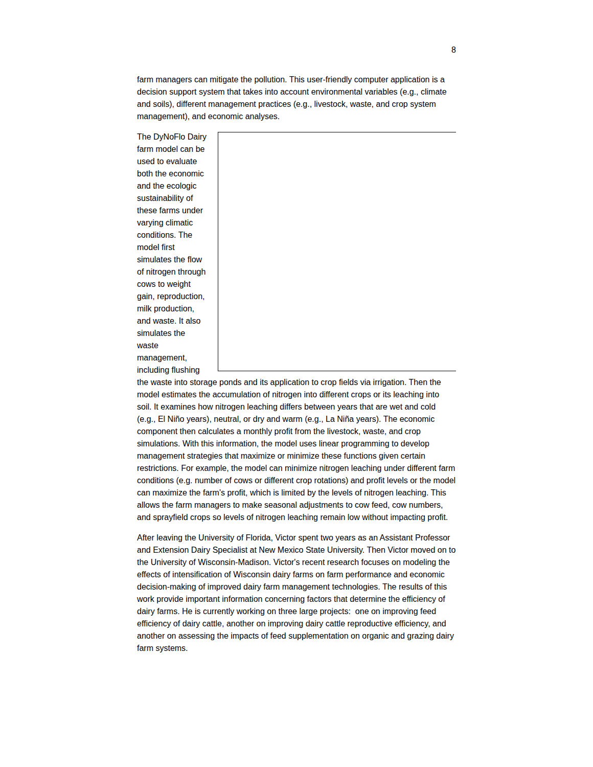8
farm managers can mitigate the pollution. This user-friendly computer application is a decision support system that takes into account environmental variables (e.g., climate and soils), different management practices (e.g., livestock, waste, and crop system management), and economic analyses.
The DyNoFlo Dairy farm model can be used to evaluate both the economic and the ecologic sustainability of these farms under varying climatic conditions. The model first simulates the flow of nitrogen through cows to weight gain, reproduction, milk production, and waste. It also simulates the waste management, including flushing the waste into storage ponds and its application to crop fields via irrigation. Then the model estimates the accumulation of nitrogen into different crops or its leaching into soil. It examines how nitrogen leaching differs between years that are wet and cold (e.g., El Niño years), neutral, or dry and warm (e.g., La Niña years). The economic component then calculates a monthly profit from the livestock, waste, and crop simulations. With this information, the model uses linear programming to develop management strategies that maximize or minimize these functions given certain restrictions. For example, the model can minimize nitrogen leaching under different farm conditions (e.g. number of cows or different crop rotations) and profit levels or the model can maximize the farm's profit, which is limited by the levels of nitrogen leaching. This allows the farm managers to make seasonal adjustments to cow feed, cow numbers, and sprayfield crops so levels of nitrogen leaching remain low without impacting profit.
After leaving the University of Florida, Victor spent two years as an Assistant Professor and Extension Dairy Specialist at New Mexico State University. Then Victor moved on to the University of Wisconsin-Madison. Victor's recent research focuses on modeling the effects of intensification of Wisconsin dairy farms on farm performance and economic decision-making of improved dairy farm management technologies. The results of this work provide important information concerning factors that determine the efficiency of dairy farms. He is currently working on three large projects: one on improving feed efficiency of dairy cattle, another on improving dairy cattle reproductive efficiency, and another on assessing the impacts of feed supplementation on organic and grazing dairy farm systems.